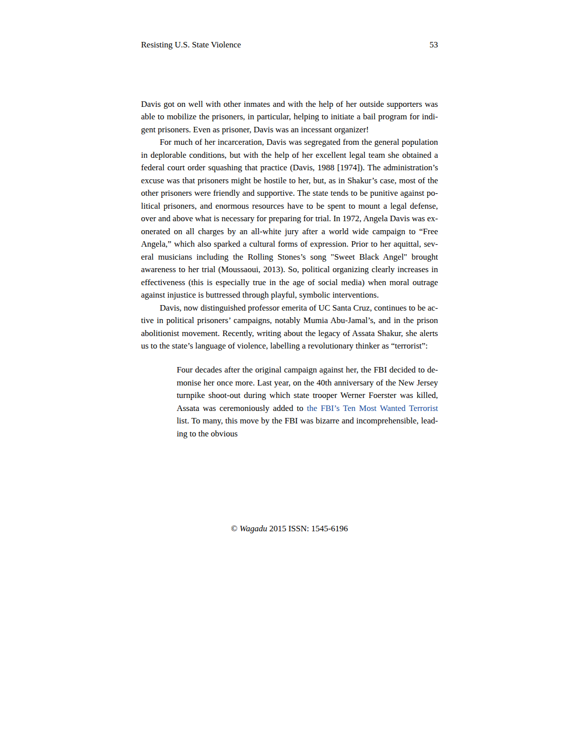Resisting U.S. State Violence
53
Davis got on well with other inmates and with the help of her outside supporters was able to mobilize the prisoners, in particular, helping to initiate a bail program for indigent prisoners. Even as prisoner, Davis was an incessant organizer!
For much of her incarceration, Davis was segregated from the general population in deplorable conditions, but with the help of her excellent legal team she obtained a federal court order squashing that practice (Davis, 1988 [1974]). The administration’s excuse was that prisoners might be hostile to her, but, as in Shakur’s case, most of the other prisoners were friendly and supportive. The state tends to be punitive against political prisoners, and enormous resources have to be spent to mount a legal defense, over and above what is necessary for preparing for trial. In 1972, Angela Davis was exonerated on all charges by an all-white jury after a world wide campaign to “Free Angela,” which also sparked a cultural forms of expression. Prior to her aquittal, several musicians including the Rolling Stones’s song "Sweet Black Angel" brought awareness to her trial (Moussaoui, 2013). So, political organizing clearly increases in effectiveness (this is especially true in the age of social media) when moral outrage against injustice is buttressed through playful, symbolic interventions.
Davis, now distinguished professor emerita of UC Santa Cruz, continues to be active in political prisoners’ campaigns, notably Mumia Abu-Jamal’s, and in the prison abolitionist movement. Recently, writing about the legacy of Assata Shakur, she alerts us to the state’s language of violence, labelling a revolutionary thinker as “terrorist”:
Four decades after the original campaign against her, the FBI decided to demonise her once more. Last year, on the 40th anniversary of the New Jersey turnpike shoot-out during which state trooper Werner Foerster was killed, Assata was ceremoniously added to the FBI’s Ten Most Wanted Terrorist list. To many, this move by the FBI was bizarre and incomprehensible, leading to the obvious
© Wagadu 2015 ISSN: 1545-6196